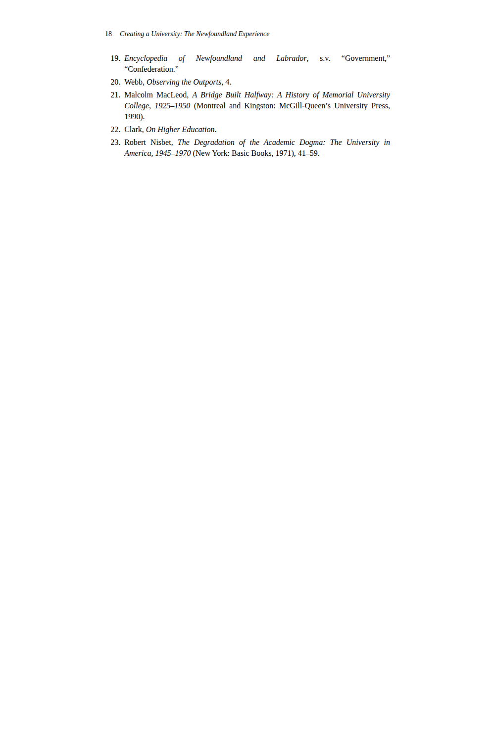18 Creating a University: The Newfoundland Experience
19. Encyclopedia of Newfoundland and Labrador, s.v. “Government,” “Confederation.”
20. Webb, Observing the Outports, 4.
21. Malcolm MacLeod, A Bridge Built Halfway: A History of Memorial University College, 1925–1950 (Montreal and Kingston: McGill-Queen’s University Press, 1990).
22. Clark, On Higher Education.
23. Robert Nisbet, The Degradation of the Academic Dogma: The University in America, 1945–1970 (New York: Basic Books, 1971), 41–59.